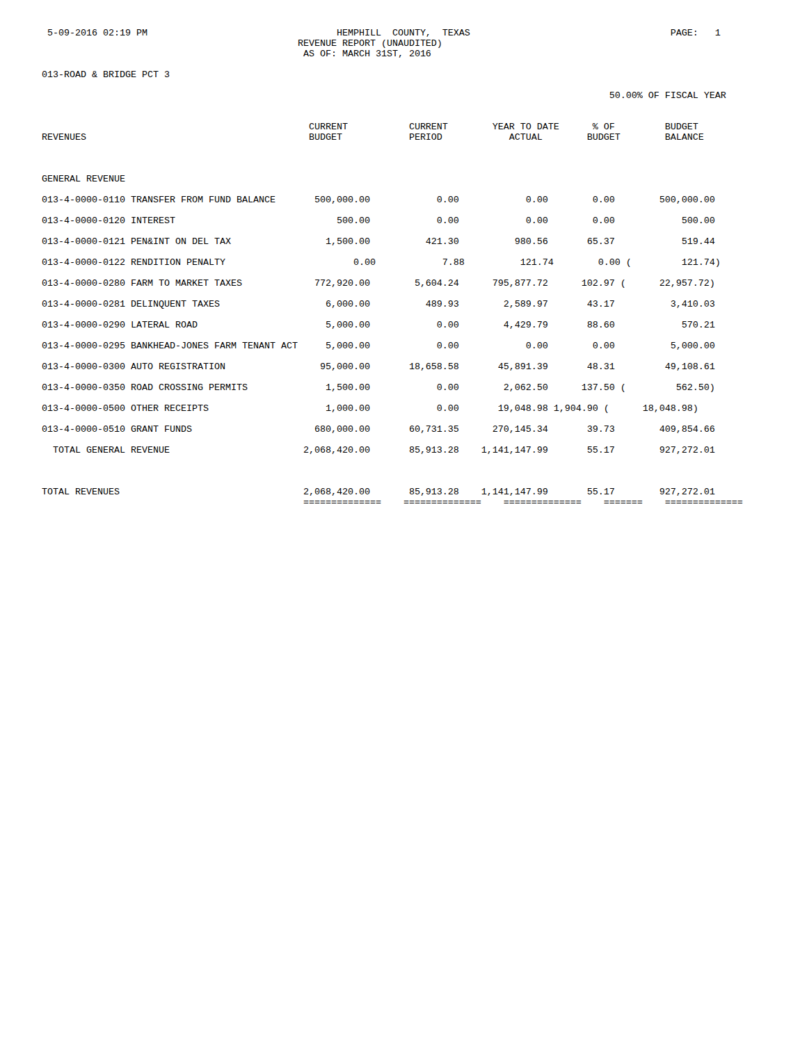5-09-2016 02:19 PM                                  HEMPHILL  COUNTY,  TEXAS                                    PAGE:   1
                                              REVENUE REPORT (UNAUDITED)
                                               AS OF: MARCH 31ST, 2016

013-ROAD & BRIDGE PCT 3

                                                                                                      50.00% OF FISCAL YEAR


                                                CURRENT           CURRENT        YEAR TO DATE      % OF         BUDGET
REVENUES                                        BUDGET            PERIOD            ACTUAL        BUDGET        BALANCE



GENERAL REVENUE

013-4-0000-0110 TRANSFER FROM FUND BALANCE       500,000.00            0.00            0.00        0.00        500,000.00

013-4-0000-0120 INTEREST                             500.00            0.00            0.00        0.00            500.00

013-4-0000-0121 PEN&INT ON DEL TAX                 1,500.00          421.30          980.56       65.37            519.44

013-4-0000-0122 RENDITION PENALTY                       0.00            7.88          121.74        0.00 (         121.74)

013-4-0000-0280 FARM TO MARKET TAXES             772,920.00        5,604.24      795,877.72      102.97 (      22,957.72)

013-4-0000-0281 DELINQUENT TAXES                   6,000.00          489.93        2,589.97       43.17          3,410.03

013-4-0000-0290 LATERAL ROAD                       5,000.00            0.00        4,429.79       88.60            570.21

013-4-0000-0295 BANKHEAD-JONES FARM TENANT ACT     5,000.00            0.00            0.00        0.00          5,000.00

013-4-0000-0300 AUTO REGISTRATION                 95,000.00       18,658.58       45,891.39       48.31         49,108.61

013-4-0000-0350 ROAD CROSSING PERMITS              1,500.00            0.00        2,062.50      137.50 (         562.50)

013-4-0000-0500 OTHER RECEIPTS                     1,000.00            0.00       19,048.98 1,904.90 (      18,048.98)

013-4-0000-0510 GRANT FUNDS                      680,000.00       60,731.35      270,145.34       39.73        409,854.66

  TOTAL GENERAL REVENUE                        2,068,420.00       85,913.28    1,141,147.99       55.17        927,272.01



TOTAL REVENUES                                 2,068,420.00       85,913.28    1,141,147.99       55.17        927,272.01
                                               ==============    ==============    ==============    =======    ==============